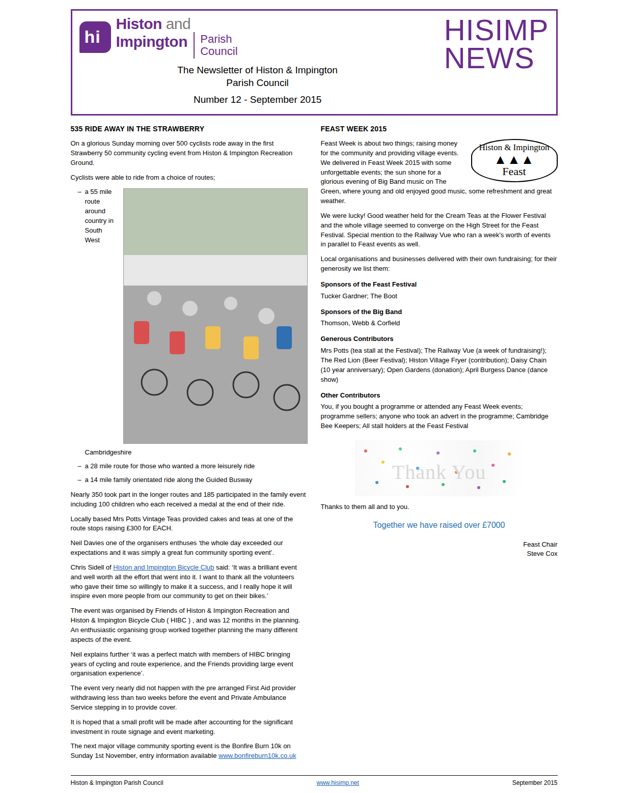hi
Histon and
Impington Parish
Council
The Newsletter of Histon & Impington
Parish Council
Number 12 - September 2015
HISIMP
NEWS
535 RIDE AWAY IN THE STRAWBERRY
On a glorious Sunday morning over 500 cyclists rode away in the first Strawberry 50 community cycling event from Histon & Impington Recreation Ground.
Cyclists were able to ride from a choice of routes;
a 55 mile route around country in South West Cambridgeshire
a 28 mile route for those who wanted a more leisurely ride
a 14 mile family orientated ride along the Guided Busway
Nearly 350 took part in the longer routes and 185 participated in the family event including 100 children who each received a medal at the end of their ride.
Locally based Mrs Potts Vintage Teas provided cakes and teas at one of the route stops raising £300 for EACH.
Neil Davies one of the organisers enthuses ‘the whole day exceeded our expectations and it was simply a great fun community sporting event’.
Chris Sidell of Histon and Impington Bicycle Club said: ‘It was a brilliant event and well worth all the effort that went into it. I want to thank all the volunteers who gave their time so willingly to make it a success, and I really hope it will inspire even more people from our community to get on their bikes.’
The event was organised by Friends of Histon & Impington Recreation and Histon & Impington Bicycle Club ( HIBC ) , and was 12 months in the planning. An enthusiastic organising group worked together planning the many different aspects of the event.
Neil explains further ‘it was a perfect match with members of HIBC bringing years of cycling and route experience, and the Friends providing large event organisation experience’.
The event very nearly did not happen with the pre arranged First Aid provider withdrawing less than two weeks before the event and Private Ambulance Service stepping in to provide cover.
It is hoped that a small profit will be made after accounting for the significant investment in route signage and event marketing.
The next major village community sporting event is the Bonfire Burn 10k on Sunday 1st November, entry information available www.bonfireburn10k.co.uk
FEAST WEEK 2015
Histon & Impington
▲▲▲
Feast
Feast Week is about two things; raising money for the community and providing village events. We delivered in Feast Week 2015 with some unforgettable events; the sun shone for a glorious evening of Big Band music on The Green, where young and old enjoyed good music, some refreshment and great weather.
We were lucky! Good weather held for the Cream Teas at the Flower Festival and the whole village seemed to converge on the High Street for the Feast Festival. Special mention to the Railway Vue who ran a week's worth of events in parallel to Feast events as well.
Local organisations and businesses delivered with their own fundraising; for their generosity we list them:
Sponsors of the Feast Festival
Tucker Gardner; The Boot
Sponsors of the Big Band
Thomson, Webb & Corfield
Generous Contributors
Mrs Potts (tea stall at the Festival); The Railway Vue (a week of fundraising!); The Red Lion (Beer Festival); Histon Village Fryer (contribution); Daisy Chain (10 year anniversary); Open Gardens (donation); April Burgess Dance (dance show)
Other Contributors
You, if you bought a programme or attended any Feast Week events; programme sellers; anyone who took an advert in the programme; Cambridge Bee Keepers; All stall holders at the Feast Festival
Thank You
Thanks to them all and to you.
Together we have raised over £7000
Feast Chair
Steve Cox
Histon & Impington Parish Council
www.hisimp.net
September 2015